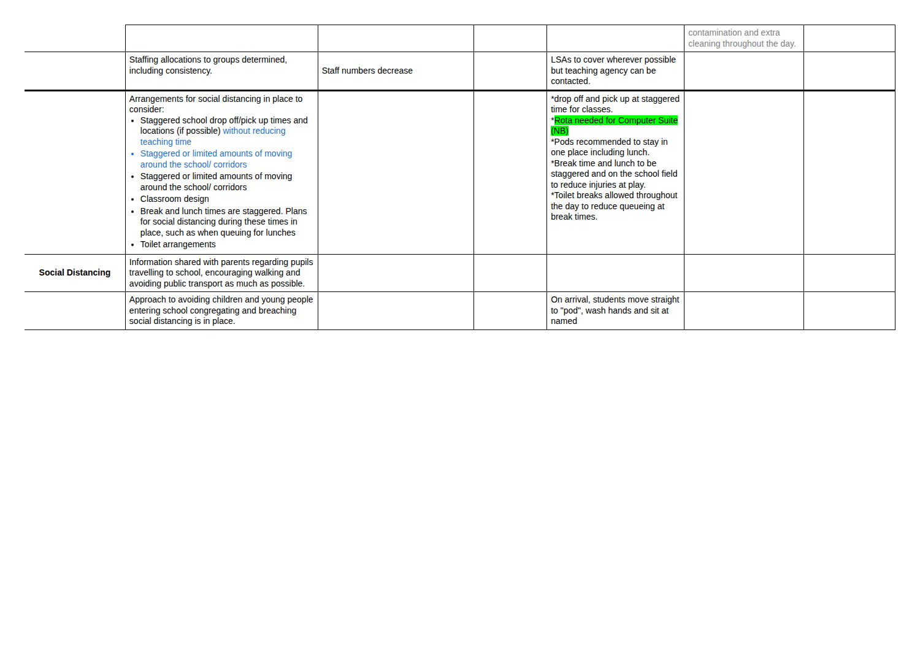| | | | | | contamination and extra cleaning throughout the day. | |
| | Staffing allocations to groups determined, including consistency. | Staff numbers decrease | | LSAs to cover wherever possible but teaching agency can be contacted. | | |
| | Arrangements for social distancing in place to consider: Staggered school drop off/pick up times and locations (if possible) without reducing teaching time Staggered or limited amounts of moving around the school/ corridors Staggered or limited amounts of moving around the school/ corridors Classroom design Break and lunch times are staggered. Plans for social distancing during these times in place, such as when queuing for lunches Toilet arrangements | | | *drop off and pick up at staggered time for classes. * Rota needed for Computer Suite (NB) *Pods recommended to stay in one place including lunch. *Break time and lunch to be staggered and on the school field to reduce injuries at play. *Toilet breaks allowed throughout the day to reduce queueing at break times. | | |
| Social Distancing | Information shared with parents regarding pupils travelling to school, encouraging walking and avoiding public transport as much as possible. | | | | | |
| | Approach to avoiding children and young people entering school congregating and breaching social distancing is in place. | | | On arrival, students move straight to "pod", wash hands and sit at named | | |